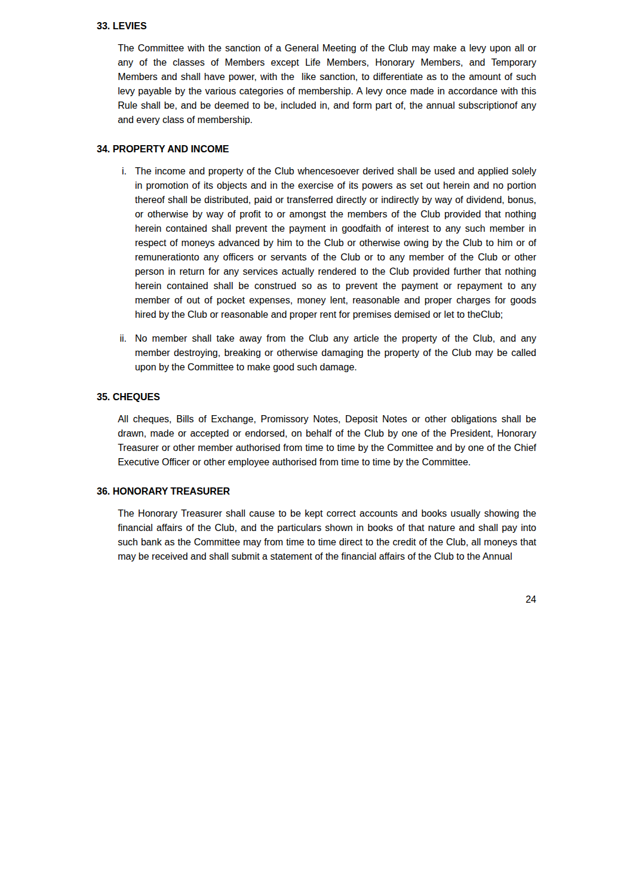33. LEVIES
The Committee with the sanction of a General Meeting of the Club may make a levy upon all or any of the classes of Members except Life Members, Honorary Members, and Temporary Members and shall have power, with the like sanction, to differentiate as to the amount of such levy payable by the various categories of membership. A levy once made in accordance with this Rule shall be, and be deemed to be, included in, and form part of, the annual subscriptionof any and every class of membership.
34. PROPERTY AND INCOME
The income and property of the Club whencesoever derived shall be used and applied solely in promotion of its objects and in the exercise of its powers as set out herein and no portion thereof shall be distributed, paid or transferred directly or indirectly by way of dividend, bonus, or otherwise by way of profit to or amongst the members of the Club provided that nothing herein contained shall prevent the payment in goodfaith of interest to any such member in respect of moneys advanced by him to the Club or otherwise owing by the Club to him or of remunerationto any officers or servants of the Club or to any member of the Club or other person in return for any services actually rendered to the Club provided further that nothing herein contained shall be construed so as to prevent the payment or repayment to any member of out of pocket expenses, money lent, reasonable and proper charges for goods hired by the Club or reasonable and proper rent for premises demised or let to theClub;
No member shall take away from the Club any article the property of the Club, and any member destroying, breaking or otherwise damaging the property of the Club may be called upon by the Committee to make good such damage.
35. CHEQUES
All cheques, Bills of Exchange, Promissory Notes, Deposit Notes or other obligations shall be drawn, made or accepted or endorsed, on behalf of the Club by one of the President, Honorary Treasurer or other member authorised from time to time by the Committee and by one of the Chief Executive Officer or other employee authorised from time to time by the Committee.
36. HONORARY TREASURER
The Honorary Treasurer shall cause to be kept correct accounts and books usually showing the financial affairs of the Club, and the particulars shown in books of that nature and shall pay into such bank as the Committee may from time to time direct to the credit of the Club, all moneys that may be received and shall submit a statement of the financial affairs of the Club to the Annual
24